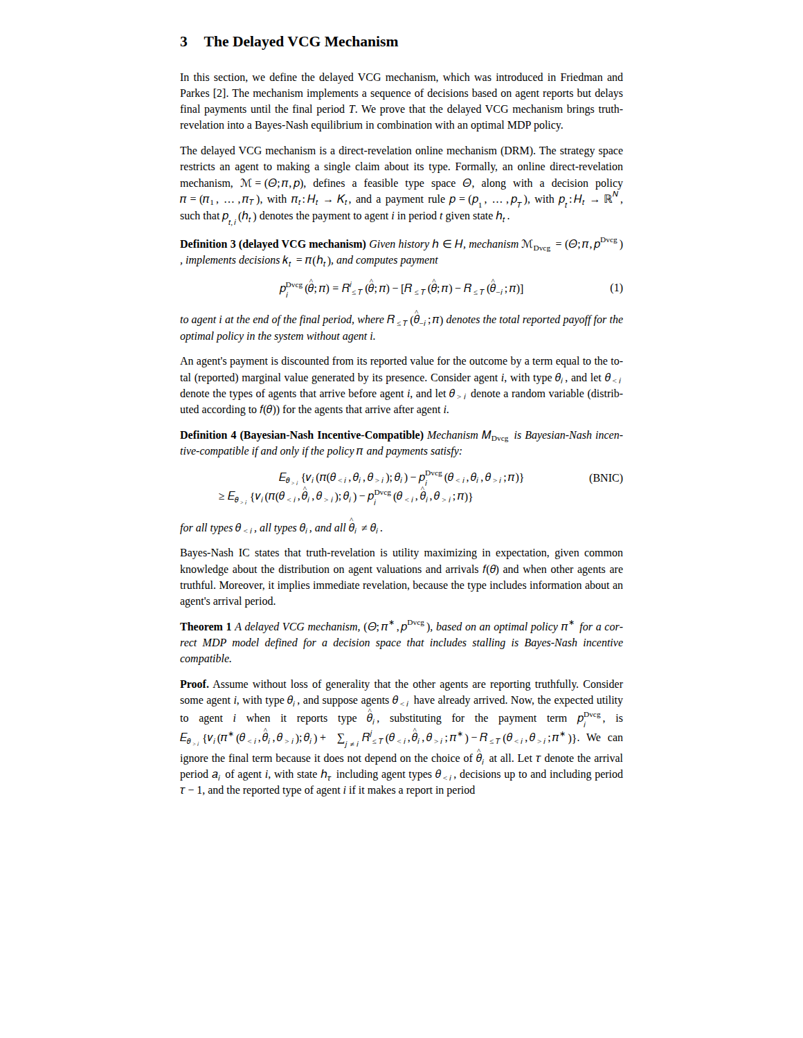3 The Delayed VCG Mechanism
In this section, we define the delayed VCG mechanism, which was introduced in Friedman and Parkes [2]. The mechanism implements a sequence of decisions based on agent reports but delays final payments until the final period T. We prove that the delayed VCG mechanism brings truth-revelation into a Bayes-Nash equilibrium in combination with an optimal MDP policy.
The delayed VCG mechanism is a direct-revelation online mechanism (DRM). The strategy space restricts an agent to making a single claim about its type. Formally, an online direct-revelation mechanism, ℳ=(Θ;π,p), defines a feasible type space Θ, along with a decision policy π=(π1,…,πT), with πt:Ht→Kt, and a payment rule p=(p1,…,pT), with pt:Ht→ℝN, such that pt,i(ht) denotes the payment to agent i in period t given state ht.
Definition 3 (delayed VCG mechanism) Given history h∈H, mechanism ℳDvcg=(Θ;π,pDvcg), implements decisions kt=π(ht), and computes payment
piDvcg (θ^;π) = R≤Ti (θ^;π) − [ R≤T (θ^;π) − R≤T (θ^−i;π) ] (1)
to agent i at the end of the final period, where R≤T(θ^−i;π) denotes the total reported payoff for the optimal policy in the system without agent i.
An agent's payment is discounted from its reported value for the outcome by a term equal to the total (reported) marginal value generated by its presence. Consider agent i, with type θi, and let θ<i denote the types of agents that arrive before agent i, and let θ>i denote a random variable (distributed according to f(θ)) for the agents that arrive after agent i.
Definition 4 (Bayesian-Nash Incentive-Compatible) Mechanism MDvcg is Bayesian-Nash incentive-compatible if and only if the policy π and payments satisfy:
Eθ>i { vi (π(θ<i,θi,θ>i);θi) − piDvcg (θ<i,θi,θ>i;π) } ≥ Eθ>i { vi (π(θ<i,θ^i,θ>i);θi) − piDvcg (θ<i,θ^i,θ>i;π) } (BNIC)
for all types θ<i, all types θi, and all θ^i≠θi.
Bayes-Nash IC states that truth-revelation is utility maximizing in expectation, given common knowledge about the distribution on agent valuations and arrivals f(θ) and when other agents are truthful. Moreover, it implies immediate revelation, because the type includes information about an agent's arrival period.
Theorem 1 A delayed VCG mechanism, (Θ;π∗,pDvcg), based on an optimal policy π∗ for a correct MDP model defined for a decision space that includes stalling is Bayes-Nash incentive compatible.
Proof. Assume without loss of generality that the other agents are reporting truthfully. Consider some agent i, with type θi, and suppose agents θ<i have already arrived. Now, the expected utility to agent i when it reports type θ^i, substituting for the payment term piDvcg, is Eθ>i{vi(π∗(θ<i,θ^i,θ>i);θi)+ ∑j≠iR≤Tj(θ<i,θ^i,θ>i;π∗)−R≤T(θ<i,θ>i;π∗)}. We can ignore the final term because it does not depend on the choice of θ^i at all. Let τ denote the arrival period ai of agent i, with state hτ including agent types θ<i, decisions up to and including period τ−1, and the reported type of agent i if it makes a report in period